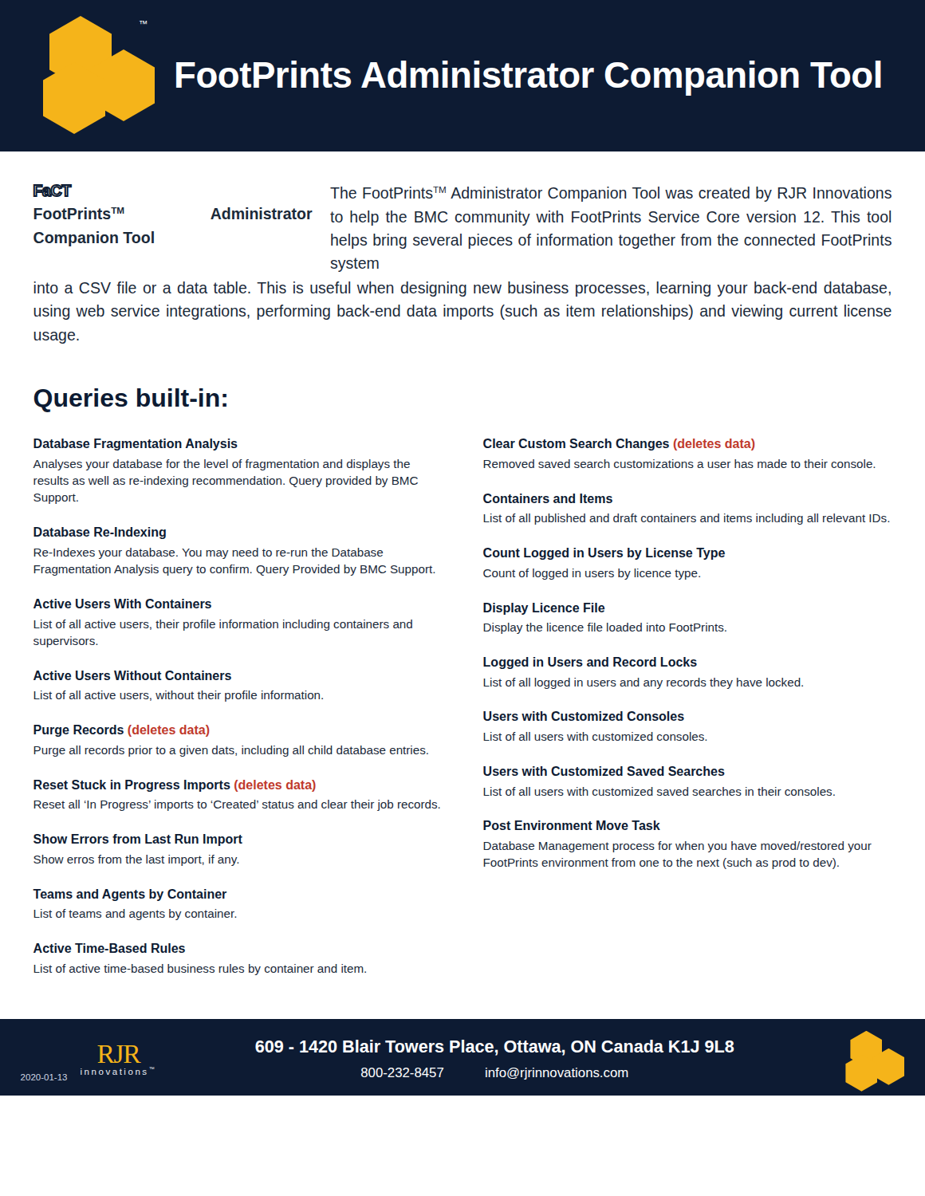™
FootPrints Administrator Companion Tool
FaCT
FootPrintsTM Administrator Companion Tool
The FootPrintsTM Administrator Companion Tool was created by RJR Innovations to help the BMC community with FootPrints Service Core version 12. This tool helps bring several pieces of information together from the connected FootPrints system
into a CSV file or a data table. This is useful when designing new business processes, learning your back-end database, using web service integrations, performing back-end data imports (such as item relationships) and viewing current license usage.
Queries built-in:
Database Fragmentation Analysis
Analyses your database for the level of fragmentation and displays the results as well as re-indexing recommendation. Query provided by BMC Support.
Database Re-Indexing
Re-Indexes your database. You may need to re-run the Database Fragmentation Analysis query to confirm. Query Provided by BMC Support.
Active Users With Containers
List of all active users, their profile information including containers and supervisors.
Active Users Without Containers
List of all active users, without their profile information.
Purge Records (deletes data)
Purge all records prior to a given dats, including all child database entries.
Reset Stuck in Progress Imports (deletes data)
Reset all ‘In Progress’ imports to ‘Created’ status and clear their job records.
Show Errors from Last Run Import
Show erros from the last import, if any.
Teams and Agents by Container
List of teams and agents by container.
Active Time-Based Rules
List of active time-based business rules by container and item.
Clear Custom Search Changes (deletes data)
Removed saved search customizations a user has made to their console.
Containers and Items
List of all published and draft containers and items including all relevant IDs.
Count Logged in Users by License Type
Count of logged in users by licence type.
Display Licence File
Display the licence file loaded into FootPrints.
Logged in Users and Record Locks
List of all logged in users and any records they have locked.
Users with Customized Consoles
List of all users with customized consoles.
Users with Customized Saved Searches
List of all users with customized saved searches in their consoles.
Post Environment Move Task
Database Management process for when you have moved/restored your FootPrints environment from one to the next (such as prod to dev).
2020-01-13
RJR
innovations™
609 - 1420 Blair Towers Place, Ottawa, ON Canada K1J 9L8
800-232-8457 info@rjrinnovations.com